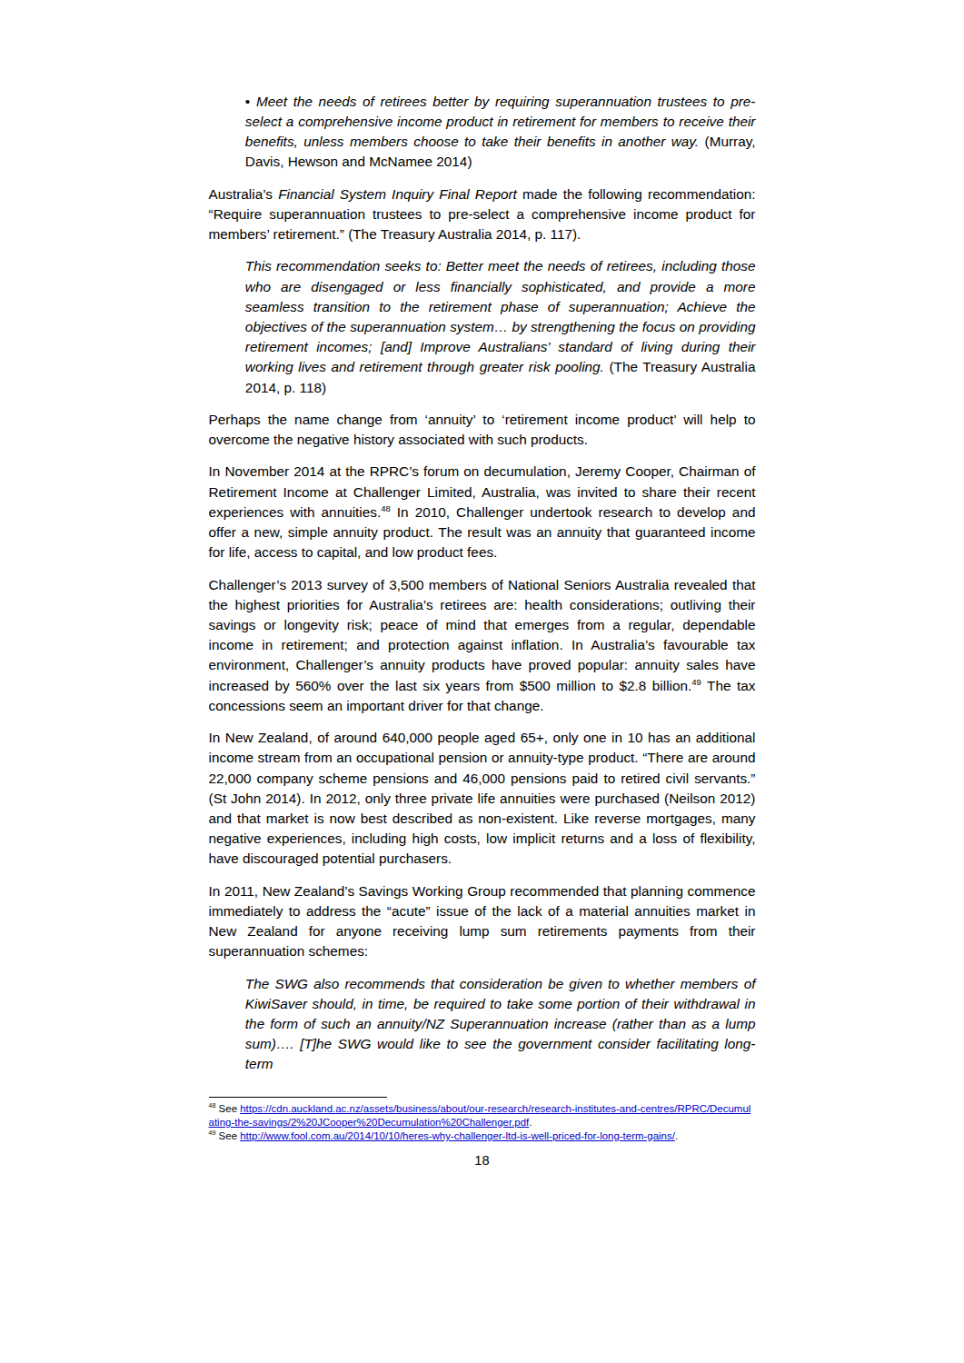• Meet the needs of retirees better by requiring superannuation trustees to pre-select a comprehensive income product in retirement for members to receive their benefits, unless members choose to take their benefits in another way. (Murray, Davis, Hewson and McNamee 2014)
Australia’s Financial System Inquiry Final Report made the following recommendation: “Require superannuation trustees to pre-select a comprehensive income product for members’ retirement.” (The Treasury Australia 2014, p. 117).
This recommendation seeks to: Better meet the needs of retirees, including those who are disengaged or less financially sophisticated, and provide a more seamless transition to the retirement phase of superannuation; Achieve the objectives of the superannuation system… by strengthening the focus on providing retirement incomes; [and] Improve Australians’ standard of living during their working lives and retirement through greater risk pooling. (The Treasury Australia 2014, p. 118)
Perhaps the name change from ‘annuity’ to ‘retirement income product’ will help to overcome the negative history associated with such products.
In November 2014 at the RPRC’s forum on decumulation, Jeremy Cooper, Chairman of Retirement Income at Challenger Limited, Australia, was invited to share their recent experiences with annuities.48 In 2010, Challenger undertook research to develop and offer a new, simple annuity product. The result was an annuity that guaranteed income for life, access to capital, and low product fees.
Challenger’s 2013 survey of 3,500 members of National Seniors Australia revealed that the highest priorities for Australia’s retirees are: health considerations; outliving their savings or longevity risk; peace of mind that emerges from a regular, dependable income in retirement; and protection against inflation. In Australia’s favourable tax environment, Challenger’s annuity products have proved popular: annuity sales have increased by 560% over the last six years from $500 million to $2.8 billion.49 The tax concessions seem an important driver for that change.
In New Zealand, of around 640,000 people aged 65+, only one in 10 has an additional income stream from an occupational pension or annuity-type product. “There are around 22,000 company scheme pensions and 46,000 pensions paid to retired civil servants.” (St John 2014). In 2012, only three private life annuities were purchased (Neilson 2012) and that market is now best described as non-existent. Like reverse mortgages, many negative experiences, including high costs, low implicit returns and a loss of flexibility, have discouraged potential purchasers.
In 2011, New Zealand’s Savings Working Group recommended that planning commence immediately to address the “acute” issue of the lack of a material annuities market in New Zealand for anyone receiving lump sum retirements payments from their superannuation schemes:
The SWG also recommends that consideration be given to whether members of KiwiSaver should, in time, be required to take some portion of their withdrawal in the form of such an annuity/NZ Superannuation increase (rather than as a lump sum)…. [T]he SWG would like to see the government consider facilitating long-term
48 See https://cdn.auckland.ac.nz/assets/business/about/our-research/research-institutes-and-centres/RPRC/Decumulating-the-savings/2%20JCooper%20Decumulation%20Challenger.pdf.
49 See http://www.fool.com.au/2014/10/10/heres-why-challenger-ltd-is-well-priced-for-long-term-gains/.
18